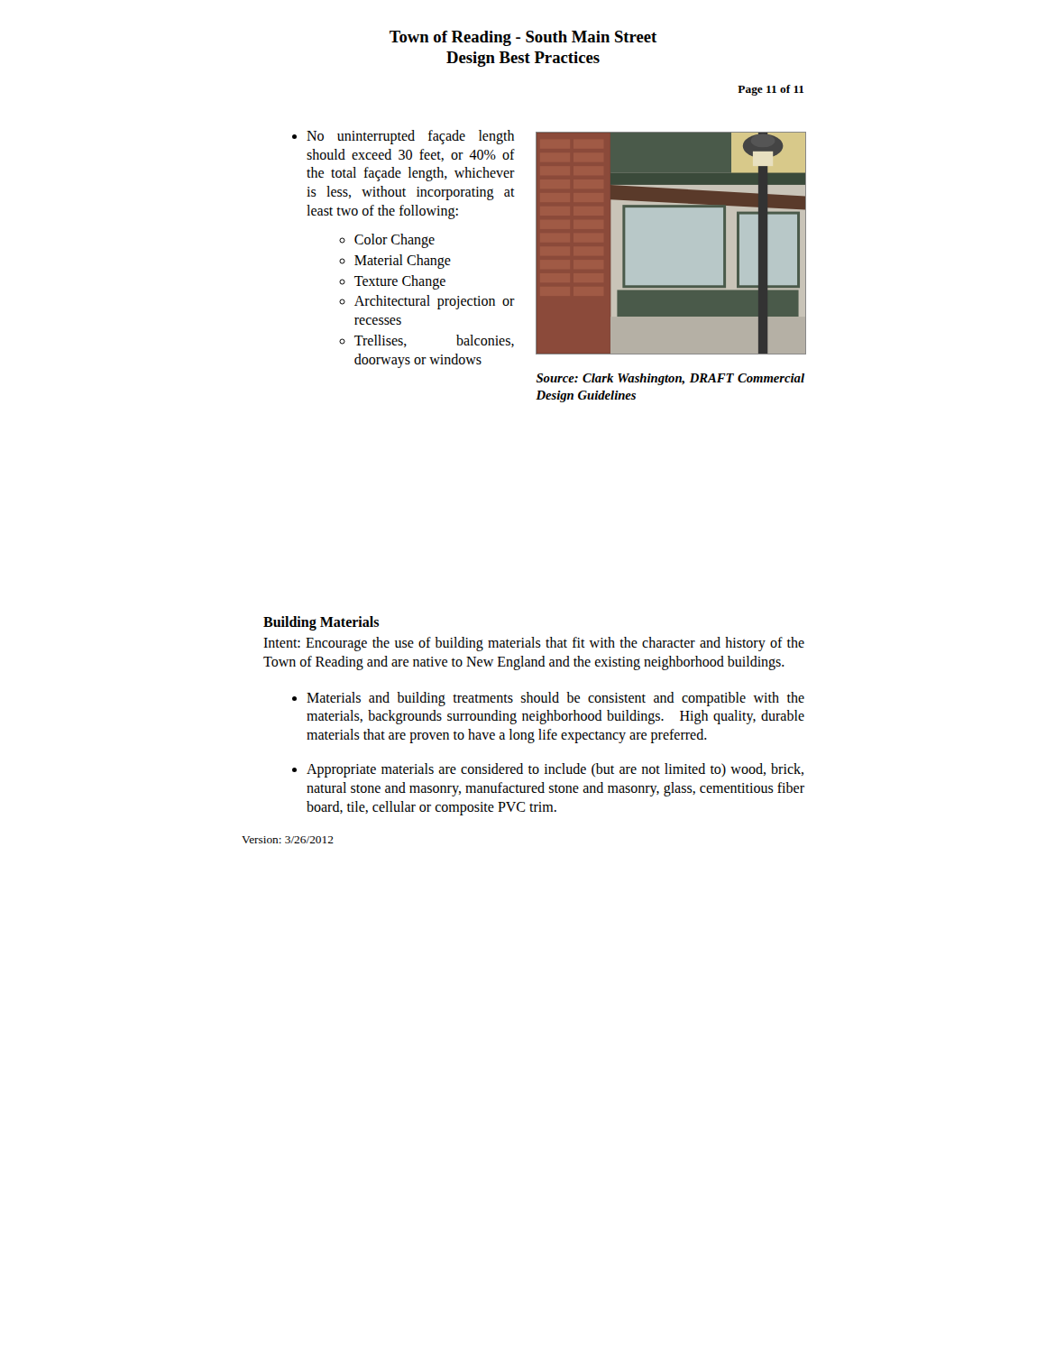Town of Reading - South Main Street
Design Best Practices
Page 11 of 11
Source: Clark Washington, DRAFT Commercial Design Guidelines
No uninterrupted façade length should exceed 30 feet, or 40% of the total façade length, whichever is less, without incorporating at least two of the following:
Color Change
Material Change
Texture Change
Architectural projection or recesses
Trellises, balconies, doorways or windows
Building Materials
Intent: Encourage the use of building materials that fit with the character and history of the Town of Reading and are native to New England and the existing neighborhood buildings.
Materials and building treatments should be consistent and compatible with the materials, backgrounds surrounding neighborhood buildings. High quality, durable materials that are proven to have a long life expectancy are preferred.
Appropriate materials are considered to include (but are not limited to) wood, brick, natural stone and masonry, manufactured stone and masonry, glass, cementitious fiber board, tile, cellular or composite PVC trim.
Version: 3/26/2012